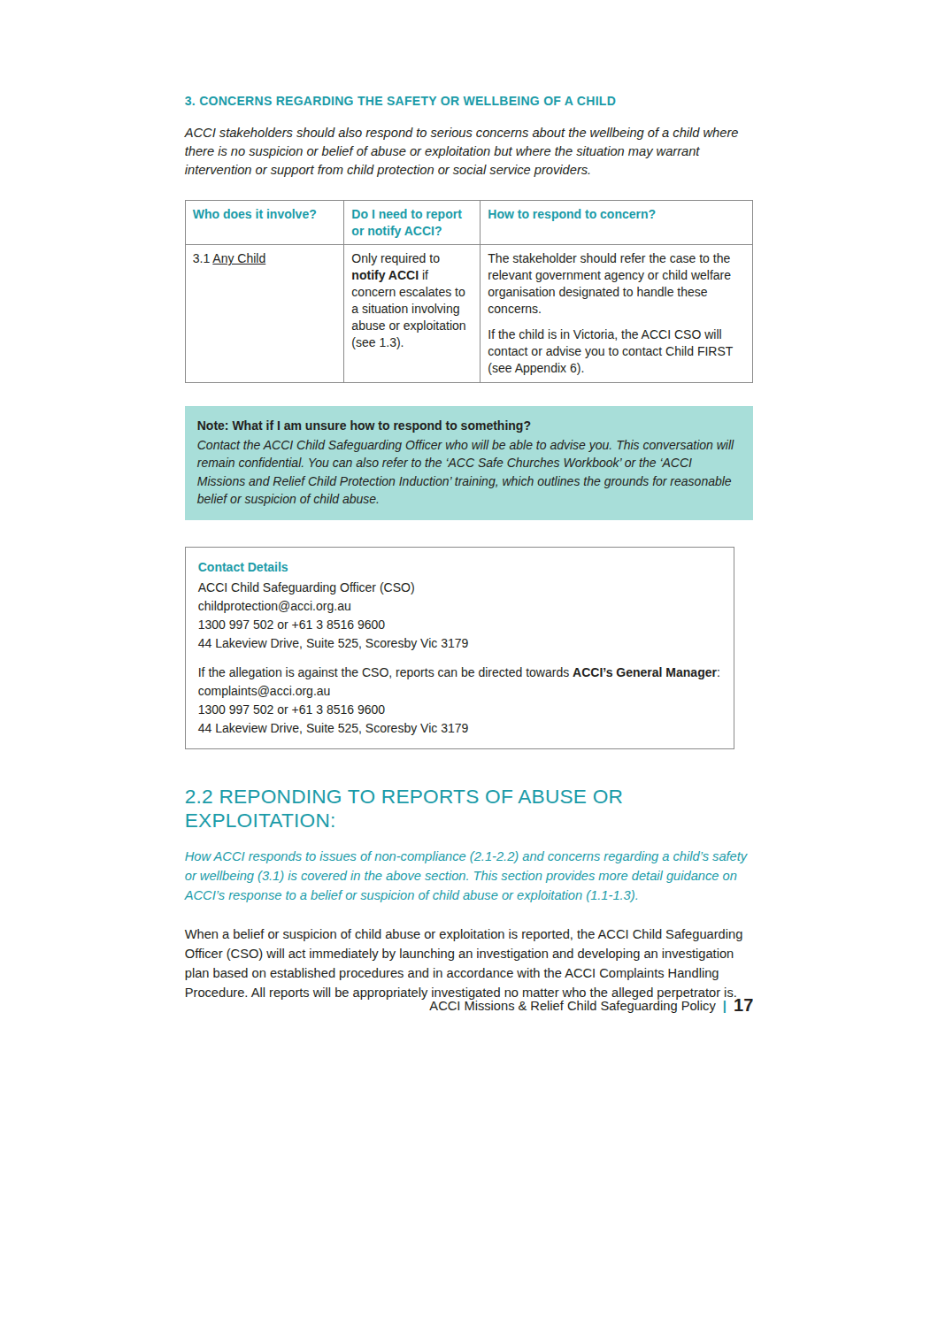3. Concerns regarding the safety or wellbeing of a child
ACCI stakeholders should also respond to serious concerns about the wellbeing of a child where there is no suspicion or belief of abuse or exploitation but where the situation may warrant intervention or support from child protection or social service providers.
| Who does it involve? | Do I need to report or notify ACCI? | How to respond to concern? |
| --- | --- | --- |
| 3.1 Any Child | Only required to notify ACCI if concern escalates to a situation involving abuse or exploitation (see 1.3). | The stakeholder should refer the case to the relevant government agency or child welfare organisation designated to handle these concerns. If the child is in Victoria, the ACCI CSO will contact or advise you to contact Child FIRST (see Appendix 6). |
Note: What if I am unsure how to respond to something?
Contact the ACCI Child Safeguarding Officer who will be able to advise you. This conversation will remain confidential. You can also refer to the ‘ACC Safe Churches Workbook’ or the ‘ACCI Missions and Relief Child Protection Induction’ training, which outlines the grounds for reasonable belief or suspicion of child abuse.
Contact Details
ACCI Child Safeguarding Officer (CSO)
childprotection@acci.org.au
1300 997 502 or +61 3 8516 9600
44 Lakeview Drive, Suite 525, Scoresby Vic 3179
If the allegation is against the CSO, reports can be directed towards ACCI’s General Manager:
complaints@acci.org.au
1300 997 502 or +61 3 8516 9600
44 Lakeview Drive, Suite 525, Scoresby Vic 3179
2.2 REPONDING TO REPORTS OF ABUSE OR EXPLOITATION:
How ACCI responds to issues of non-compliance (2.1-2.2) and concerns regarding a child’s safety or wellbeing (3.1) is covered in the above section. This section provides more detail guidance on ACCI’s response to a belief or suspicion of child abuse or exploitation (1.1-1.3).
When a belief or suspicion of child abuse or exploitation is reported, the ACCI Child Safeguarding Officer (CSO) will act immediately by launching an investigation and developing an investigation plan based on established procedures and in accordance with the ACCI Complaints Handling Procedure. All reports will be appropriately investigated no matter who the alleged perpetrator is.
ACCI Missions & Relief Child Safeguarding Policy | 17